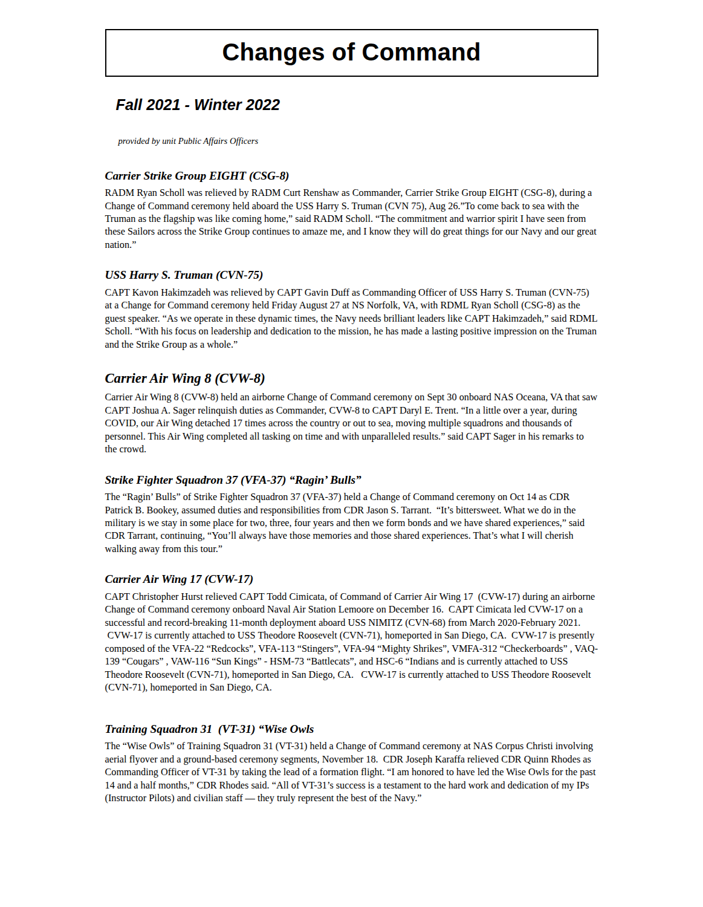Changes of Command
Fall 2021 - Winter 2022
provided by unit Public Affairs Officers
Carrier Strike Group EIGHT (CSG-8)
RADM Ryan Scholl was relieved by RADM Curt Renshaw as Commander, Carrier Strike Group EIGHT (CSG-8), during a Change of Command ceremony held aboard the USS Harry S. Truman (CVN 75), Aug 26.”To come back to sea with the Truman as the flagship was like coming home,” said RADM Scholl. “The commitment and warrior spirit I have seen from these Sailors across the Strike Group continues to amaze me, and I know they will do great things for our Navy and our great nation.”
USS Harry S. Truman (CVN-75)
CAPT Kavon Hakimzadeh was relieved by CAPT Gavin Duff as Commanding Officer of USS Harry S. Truman (CVN-75) at a Change for Command ceremony held Friday August 27 at NS Norfolk, VA, with RDML Ryan Scholl (CSG-8) as the guest speaker. “As we operate in these dynamic times, the Navy needs brilliant leaders like CAPT Hakimzadeh,” said RDML Scholl. “With his focus on leadership and dedication to the mission, he has made a lasting positive impression on the Truman and the Strike Group as a whole.”
Carrier Air Wing 8 (CVW-8)
Carrier Air Wing 8 (CVW-8) held an airborne Change of Command ceremony on Sept 30 onboard NAS Oceana, VA that saw CAPT Joshua A. Sager relinquish duties as Commander, CVW-8 to CAPT Daryl E. Trent. “In a little over a year, during COVID, our Air Wing detached 17 times across the country or out to sea, moving multiple squadrons and thousands of personnel. This Air Wing completed all tasking on time and with unparalleled results.” said CAPT Sager in his remarks to the crowd.
Strike Fighter Squadron 37 (VFA-37) “Ragin’ Bulls”
The “Ragin’ Bulls” of Strike Fighter Squadron 37 (VFA-37) held a Change of Command ceremony on Oct 14 as CDR Patrick B. Bookey, assumed duties and responsibilities from CDR Jason S. Tarrant. “It’s bittersweet. What we do in the military is we stay in some place for two, three, four years and then we form bonds and we have shared experiences,” said CDR Tarrant, continuing, “You’ll always have those memories and those shared experiences. That’s what I will cherish walking away from this tour.”
Carrier Air Wing 17 (CVW-17)
CAPT Christopher Hurst relieved CAPT Todd Cimicata, of Command of Carrier Air Wing 17 (CVW-17) during an airborne Change of Command ceremony onboard Naval Air Station Lemoore on December 16. CAPT Cimicata led CVW-17 on a successful and record-breaking 11-month deployment aboard USS NIMITZ (CVN-68) from March 2020-February 2021. CVW-17 is currently attached to USS Theodore Roosevelt (CVN-71), homeported in San Diego, CA. CVW-17 is presently composed of the VFA-22 “Redcocks”, VFA-113 “Stingers”, VFA-94 “Mighty Shrikes”, VMFA-312 “Checkerboards” , VAQ-139 “Cougars” , VAW-116 “Sun Kings” - HSM-73 “Battlecats”, and HSC-6 “Indians and is currently attached to USS Theodore Roosevelt (CVN-71), homeported in San Diego, CA. CVW-17 is currently attached to USS Theodore Roosevelt (CVN-71), homeported in San Diego, CA.
Training Squadron 31 (VT-31) “Wise Owls
The “Wise Owls” of Training Squadron 31 (VT-31) held a Change of Command ceremony at NAS Corpus Christi involving aerial flyover and a ground-based ceremony segments, November 18. CDR Joseph Karaffa relieved CDR Quinn Rhodes as Commanding Officer of VT-31 by taking the lead of a formation flight. “I am honored to have led the Wise Owls for the past 14 and a half months,” CDR Rhodes said. “All of VT-31’s success is a testament to the hard work and dedication of my IPs (Instructor Pilots) and civilian staff — they truly represent the best of the Navy.”